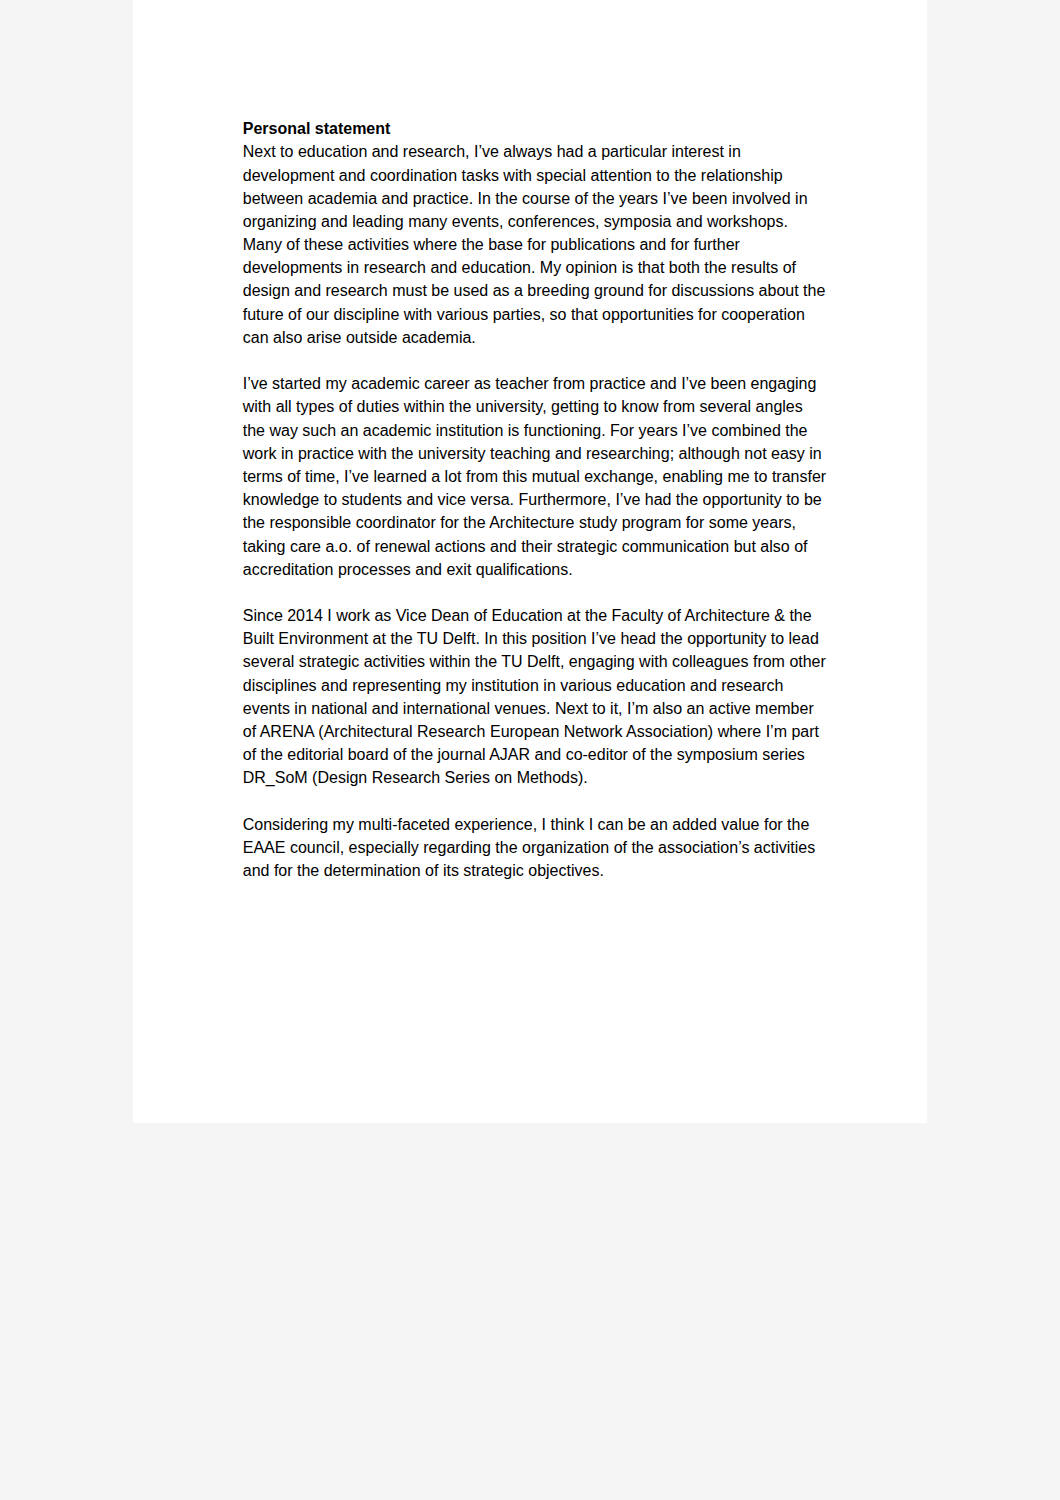Personal statement
Next to education and research, I’ve always had a particular interest in development and coordination tasks with special attention to the relationship between academia and practice. In the course of the years I’ve been involved in organizing and leading many events, conferences, symposia and workshops. Many of these activities where the base for publications and for further developments in research and education. My opinion is that both the results of design and research must be used as a breeding ground for discussions about the future of our discipline with various parties, so that opportunities for cooperation can also arise outside academia.
I’ve started my academic career as teacher from practice and I’ve been engaging with all types of duties within the university, getting to know from several angles the way such an academic institution is functioning. For years I’ve combined the work in practice with the university teaching and researching; although not easy in terms of time, I’ve learned a lot from this mutual exchange, enabling me to transfer knowledge to students and vice versa. Furthermore, I’ve had the opportunity to be the responsible coordinator for the Architecture study program for some years, taking care a.o. of renewal actions and their strategic communication but also of accreditation processes and exit qualifications.
Since 2014 I work as Vice Dean of Education at the Faculty of Architecture & the Built Environment at the TU Delft. In this position I’ve head the opportunity to lead several strategic activities within the TU Delft, engaging with colleagues from other disciplines and representing my institution in various education and research events in national and international venues. Next to it, I’m also an active member of ARENA (Architectural Research European Network Association) where I’m part of the editorial board of the journal AJAR and co-editor of the symposium series DR_SoM (Design Research Series on Methods).
Considering my multi-faceted experience, I think I can be an added value for the EAAE council, especially regarding the organization of the association’s activities and for the determination of its strategic objectives.